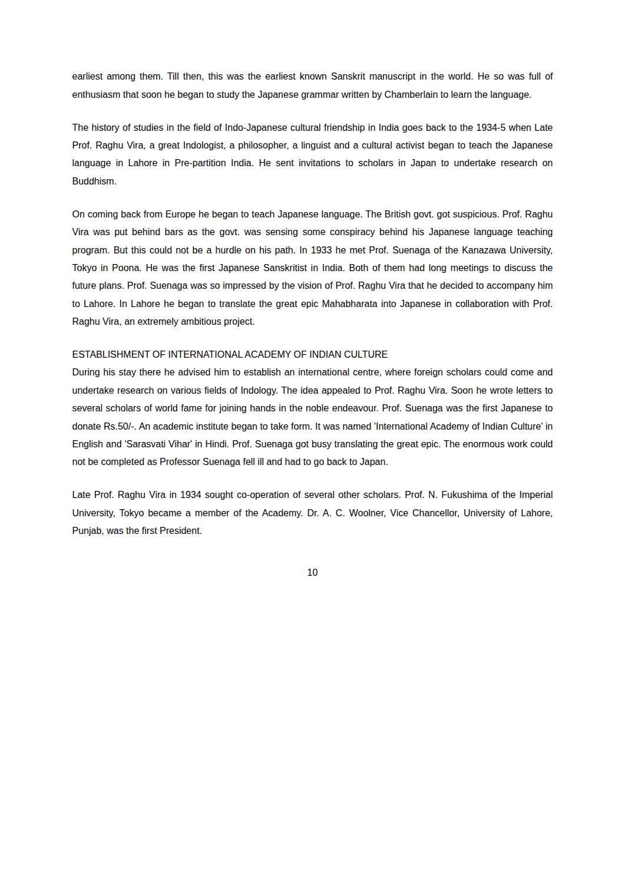earliest among them. Till then, this was the earliest known Sanskrit manuscript in the world. He so was full of enthusiasm that soon he began to study the Japanese grammar written by Chamberlain to learn the language.
The history of studies in the field of Indo-Japanese cultural friendship in India goes back to the 1934-5 when Late Prof. Raghu Vira, a great Indologist, a philosopher, a linguist and a cultural activist began to teach the Japanese language in Lahore in Pre-partition India. He sent invitations to scholars in Japan to undertake research on Buddhism.
On coming back from Europe he began to teach Japanese language. The British govt. got suspicious. Prof. Raghu Vira was put behind bars as the govt. was sensing some conspiracy behind his Japanese language teaching program. But this could not be a hurdle on his path. In 1933 he met Prof. Suenaga of the Kanazawa University, Tokyo in Poona. He was the first Japanese Sanskritist in India. Both of them had long meetings to discuss the future plans. Prof. Suenaga was so impressed by the vision of Prof. Raghu Vira that he decided to accompany him to Lahore. In Lahore he began to translate the great epic Mahabharata into Japanese in collaboration with Prof. Raghu Vira, an extremely ambitious project.
ESTABLISHMENT OF INTERNATIONAL ACADEMY OF INDIAN CULTURE
During his stay there he advised him to establish an international centre, where foreign scholars could come and undertake research on various fields of Indology. The idea appealed to Prof. Raghu Vira. Soon he wrote letters to several scholars of world fame for joining hands in the noble endeavour. Prof. Suenaga was the first Japanese to donate Rs.50/-. An academic institute began to take form. It was named 'International Academy of Indian Culture' in English and 'Sarasvati Vihar' in Hindi. Prof. Suenaga got busy translating the great epic. The enormous work could not be completed as Professor Suenaga fell ill and had to go back to Japan.
Late Prof. Raghu Vira in 1934 sought co-operation of several other scholars. Prof. N. Fukushima of the Imperial University, Tokyo became a member of the Academy. Dr. A. C. Woolner, Vice Chancellor, University of Lahore, Punjab, was the first President.
10